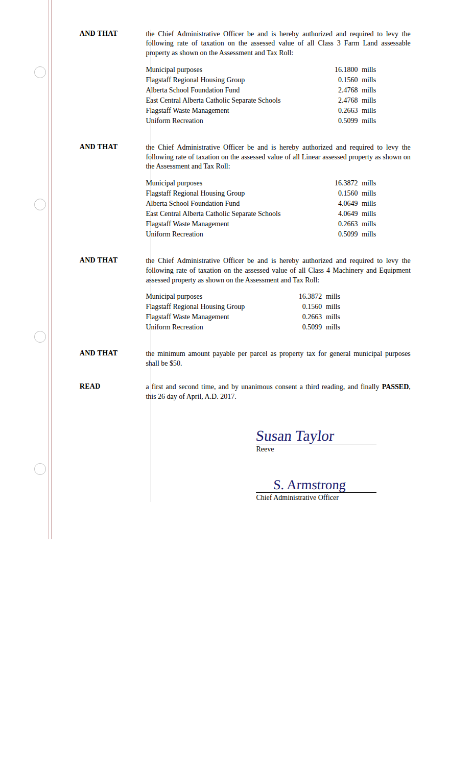| AND THAT | the Chief Administrative Officer be and is hereby authorized and required to levy the following rate of taxation on the assessed value of all Class 3 Farm Land assessable property as shown on the Assessment and Tax Roll: / Municipal purposes / 16.1800 / mills / / Flagstaff Regional Housing Group / 0.1560 / mills / / Alberta School Foundation Fund / 2.4768 / mills / / East Central Alberta Catholic Separate Schools / 2.4768 / mills / / Flagstaff Waste Management / 0.2663 / mills / / Uniform Recreation / 0.5099 / mills / |
| AND THAT | the Chief Administrative Officer be and is hereby authorized and required to levy the following rate of taxation on the assessed value of all Linear assessed property as shown on the Assessment and Tax Roll: / Municipal purposes / 16.3872 / mills / / Flagstaff Regional Housing Group / 0.1560 / mills / / Alberta School Foundation Fund / 4.0649 / mills / / East Central Alberta Catholic Separate Schools / 4.0649 / mills / / Flagstaff Waste Management / 0.2663 / mills / / Uniform Recreation / 0.5099 / mills / |
| AND THAT | the Chief Administrative Officer be and is hereby authorized and required to levy the following rate of taxation on the assessed value of all Class 4 Machinery and Equipment assessed property as shown on the Assessment and Tax Roll: / Municipal purposes / 16.3872 / mills / / Flagstaff Regional Housing Group / 0.1560 / mills / / Flagstaff Waste Management / 0.2663 / mills / / Uniform Recreation / 0.5099 / mills / |
| AND THAT | the minimum amount payable per parcel as property tax for general municipal purposes shall be $50. |
| READ | a first and second time, and by unanimous consent a third reading, and finally PASSED , this 26 day of April, A.D. 2017. |
​Susan Taylor
Reeve
S. Armstrong
Chief Administrative Officer